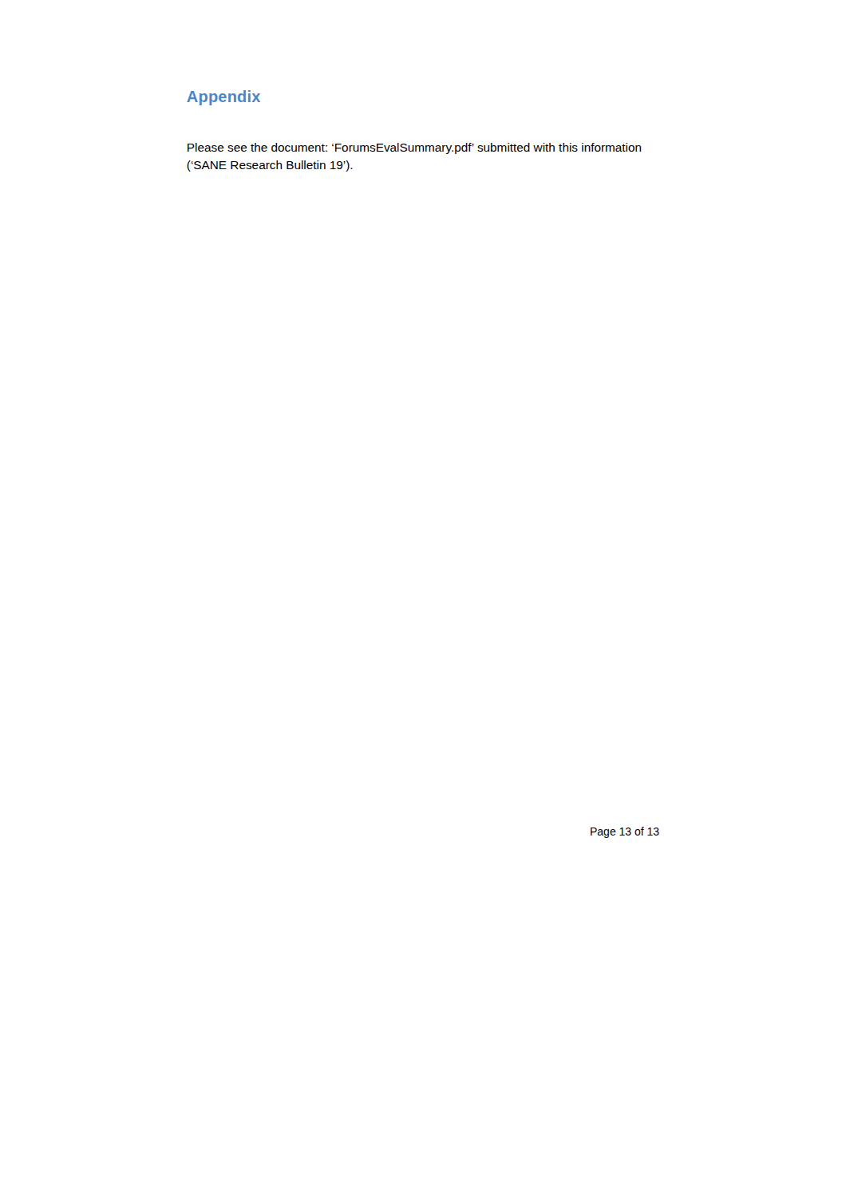Appendix
Please see the document: ‘ForumsEvalSummary.pdf’ submitted with this information (‘SANE Research Bulletin 19’).
Page 13 of 13